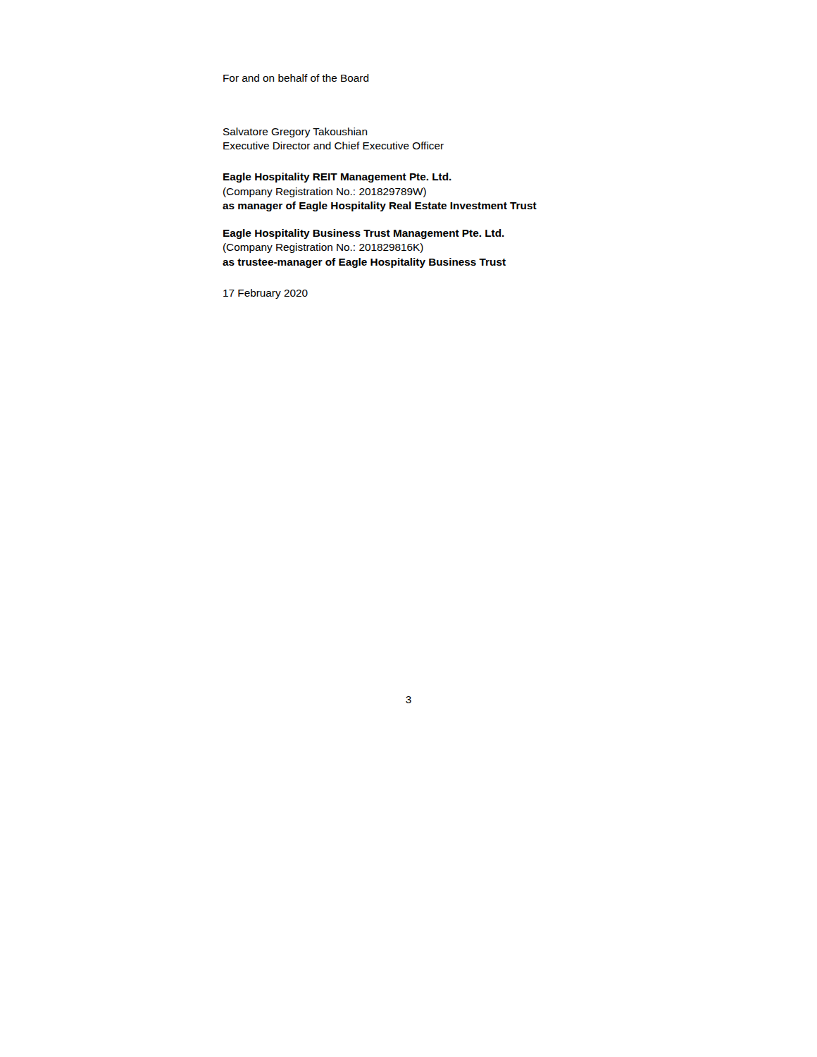For and on behalf of the Board
Salvatore Gregory Takoushian
Executive Director and Chief Executive Officer
Eagle Hospitality REIT Management Pte. Ltd.
(Company Registration No.: 201829789W)
as manager of Eagle Hospitality Real Estate Investment Trust
Eagle Hospitality Business Trust Management Pte. Ltd.
(Company Registration No.: 201829816K)
as trustee-manager of Eagle Hospitality Business Trust
17 February 2020
3